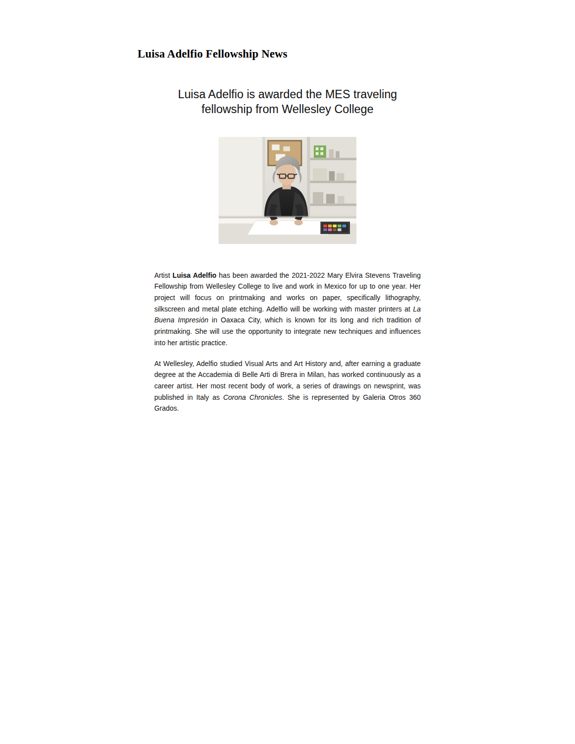Luisa Adelfio Fellowship News
Luisa Adelfio is awarded the MES traveling fellowship from Wellesley College
Artist Luisa Adelfio has been awarded the 2021-2022 Mary Elvira Stevens Traveling Fellowship from Wellesley College to live and work in Mexico for up to one year. Her project will focus on printmaking and works on paper, specifically lithography, silkscreen and metal plate etching. Adelfio will be working with master printers at La Buena Impresión in Oaxaca City, which is known for its long and rich tradition of printmaking. She will use the opportunity to integrate new techniques and influences into her artistic practice.
At Wellesley, Adelfio studied Visual Arts and Art History and, after earning a graduate degree at the Accademia di Belle Arti di Brera in Milan, has worked continuously as a career artist. Her most recent body of work, a series of drawings on newsprint, was published in Italy as Corona Chronicles. She is represented by Galeria Otros 360 Grados.